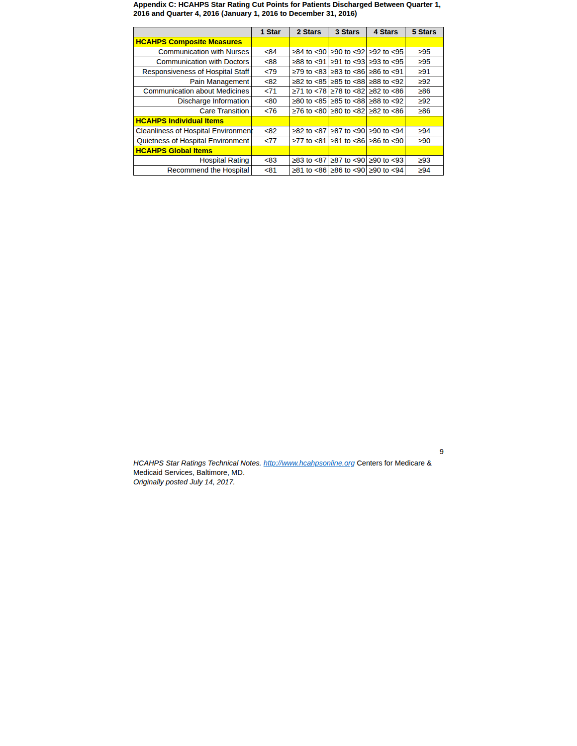Appendix C: HCAHPS Star Rating Cut Points for Patients Discharged Between Quarter 1, 2016 and Quarter 4, 2016 (January 1, 2016 to December 31, 2016)
| | 1 Star | 2 Stars | 3 Stars | 4 Stars | 5 Stars |
| --- | --- | --- | --- | --- | --- |
| HCAHPS Composite Measures | | | | | |
| Communication with Nurses | <84 | ≥84 to <90 | ≥90 to <92 | ≥92 to <95 | ≥95 |
| Communication with Doctors | <88 | ≥88 to <91 | ≥91 to <93 | ≥93 to <95 | ≥95 |
| Responsiveness of Hospital Staff | <79 | ≥79 to <83 | ≥83 to <86 | ≥86 to <91 | ≥91 |
| Pain Management | <82 | ≥82 to <85 | ≥85 to <88 | ≥88 to <92 | ≥92 |
| Communication about Medicines | <71 | ≥71 to <78 | ≥78 to <82 | ≥82 to <86 | ≥86 |
| Discharge Information | <80 | ≥80 to <85 | ≥85 to <88 | ≥88 to <92 | ≥92 |
| Care Transition | <76 | ≥76 to <80 | ≥80 to <82 | ≥82 to <86 | ≥86 |
| HCAHPS Individual Items | | | | | |
| Cleanliness of Hospital Environment | <82 | ≥82 to <87 | ≥87 to <90 | ≥90 to <94 | ≥94 |
| Quietness of Hospital Environment | <77 | ≥77 to <81 | ≥81 to <86 | ≥86 to <90 | ≥90 |
| HCAHPS Global Items | | | | | |
| Hospital Rating | <83 | ≥83 to <87 | ≥87 to <90 | ≥90 to <93 | ≥93 |
| Recommend the Hospital | <81 | ≥81 to <86 | ≥86 to <90 | ≥90 to <94 | ≥94 |
9
HCAHPS Star Ratings Technical Notes. http://www.hcahpsonline.org Centers for Medicare & Medicaid Services, Baltimore, MD.
Originally posted July 14, 2017.